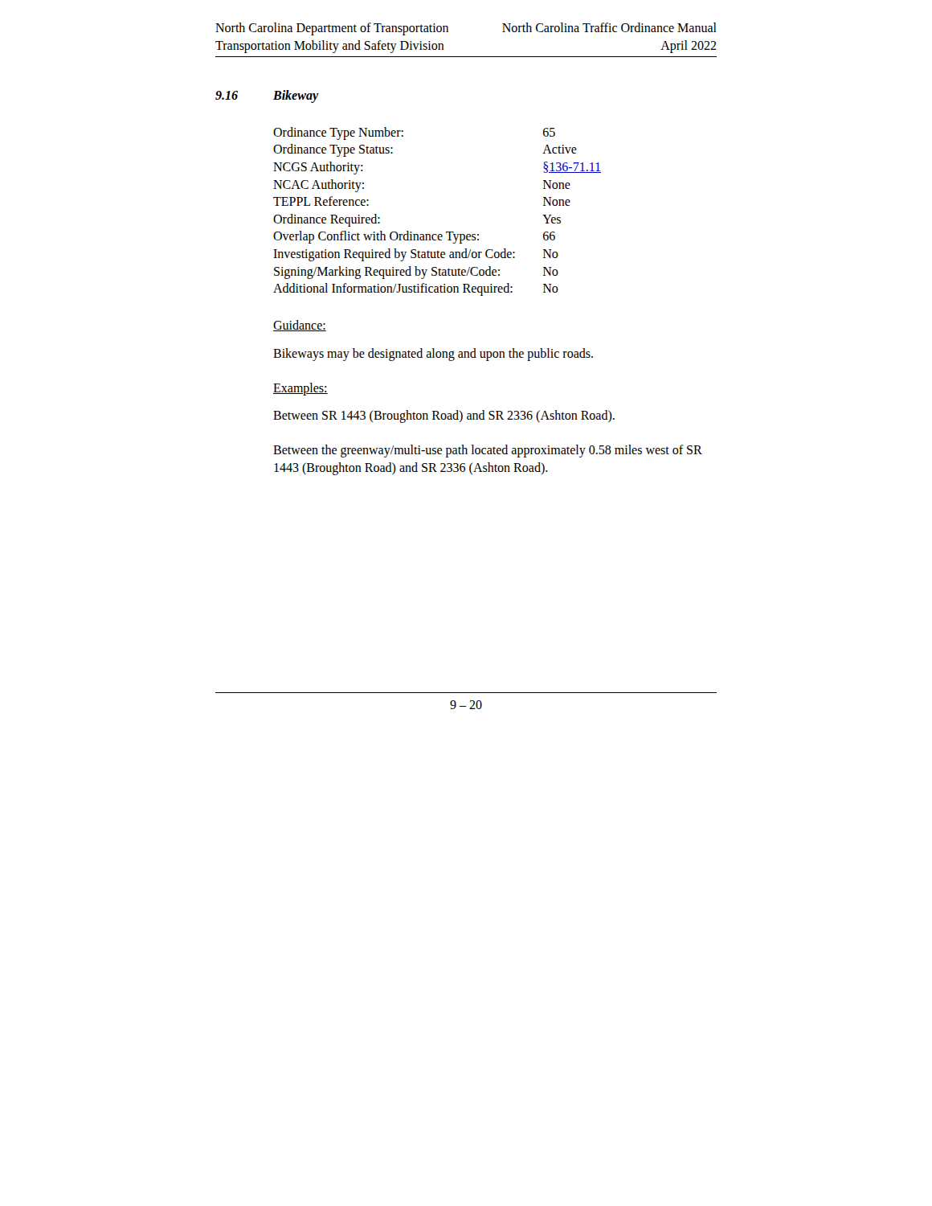| North Carolina Department of Transportation | North Carolina Traffic Ordinance Manual |
| Transportation Mobility and Safety Division | April 2022 |
9.16 Bikeway
| Ordinance Type Number: | 65 |
| Ordinance Type Status: | Active |
| NCGS Authority: | §136-71.11 |
| NCAC Authority: | None |
| TEPPL Reference: | None |
| Ordinance Required: | Yes |
| Overlap Conflict with Ordinance Types: | 66 |
| Investigation Required by Statute and/or Code: | No |
| Signing/Marking Required by Statute/Code: | No |
| Additional Information/Justification Required: | No |
Guidance:
Bikeways may be designated along and upon the public roads.
Examples:
Between SR 1443 (Broughton Road) and SR 2336 (Ashton Road).
Between the greenway/multi-use path located approximately 0.58 miles west of SR 1443 (Broughton Road) and SR 2336 (Ashton Road).
9 – 20